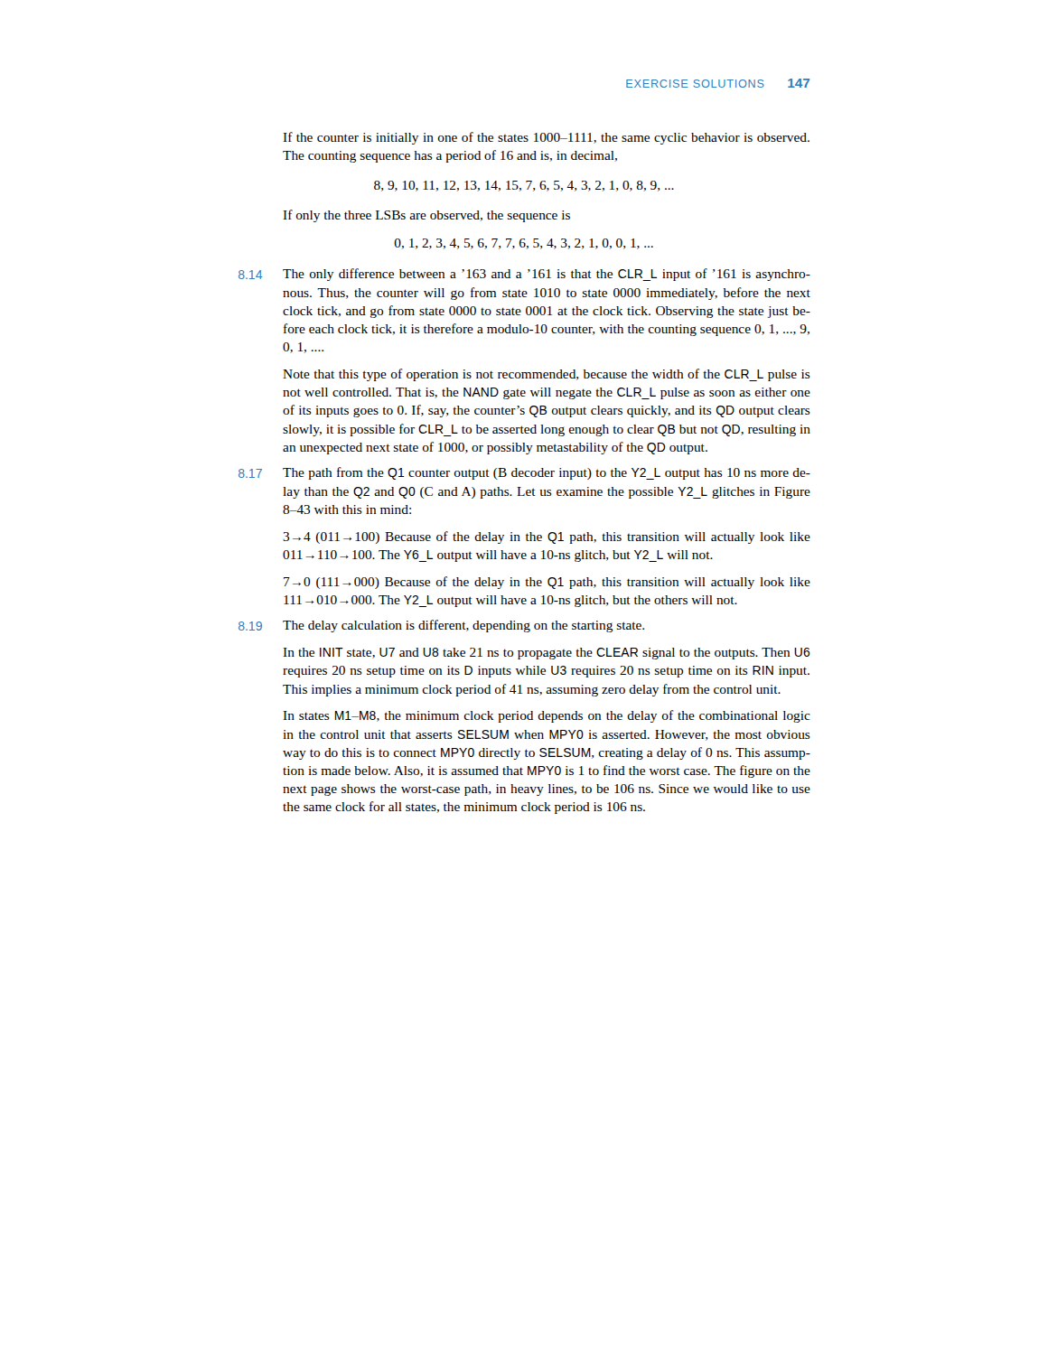Exercise Solutions 147
If the counter is initially in one of the states 1000–1111, the same cyclic behavior is observed. The counting sequence has a period of 16 and is, in decimal,
8, 9, 10, 11, 12, 13, 14, 15, 7, 6, 5, 4, 3, 2, 1, 0, 8, 9, ...
If only the three LSBs are observed, the sequence is
0, 1, 2, 3, 4, 5, 6, 7, 7, 6, 5, 4, 3, 2, 1, 0, 0, 1, ...
8.14
The only difference between a ’163 and a ’161 is that the CLR_L input of ’161 is asynchronous. Thus, the counter will go from state 1010 to state 0000 immediately, before the next clock tick, and go from state 0000 to state 0001 at the clock tick. Observing the state just before each clock tick, it is therefore a modulo-10 counter, with the counting sequence 0, 1, ..., 9, 0, 1, ....
Note that this type of operation is not recommended, because the width of the CLR_L pulse is not well controlled. That is, the NAND gate will negate the CLR_L pulse as soon as either one of its inputs goes to 0. If, say, the counter’s QB output clears quickly, and its QD output clears slowly, it is possible for CLR_L to be asserted long enough to clear QB but not QD, resulting in an unexpected next state of 1000, or possibly metastability of the QD output.
8.17
The path from the Q1 counter output (B decoder input) to the Y2_L output has 10 ns more delay than the Q2 and Q0 (C and A) paths. Let us examine the possible Y2_L glitches in Figure 8–43 with this in mind:
3→4 (011→100) Because of the delay in the Q1 path, this transition will actually look like 011→110→100. The Y6_L output will have a 10-ns glitch, but Y2_L will not.
7→0 (111→000) Because of the delay in the Q1 path, this transition will actually look like 111→010→000. The Y2_L output will have a 10-ns glitch, but the others will not.
8.19
The delay calculation is different, depending on the starting state.
In the INIT state, U7 and U8 take 21 ns to propagate the CLEAR signal to the outputs. Then U6 requires 20 ns setup time on its D inputs while U3 requires 20 ns setup time on its RIN input. This implies a minimum clock period of 41 ns, assuming zero delay from the control unit.
In states M1–M8, the minimum clock period depends on the delay of the combinational logic in the control unit that asserts SELSUM when MPY0 is asserted. However, the most obvious way to do this is to connect MPY0 directly to SELSUM, creating a delay of 0 ns. This assumption is made below. Also, it is assumed that MPY0 is 1 to find the worst case. The figure on the next page shows the worst-case path, in heavy lines, to be 106 ns. Since we would like to use the same clock for all states, the minimum clock period is 106 ns.